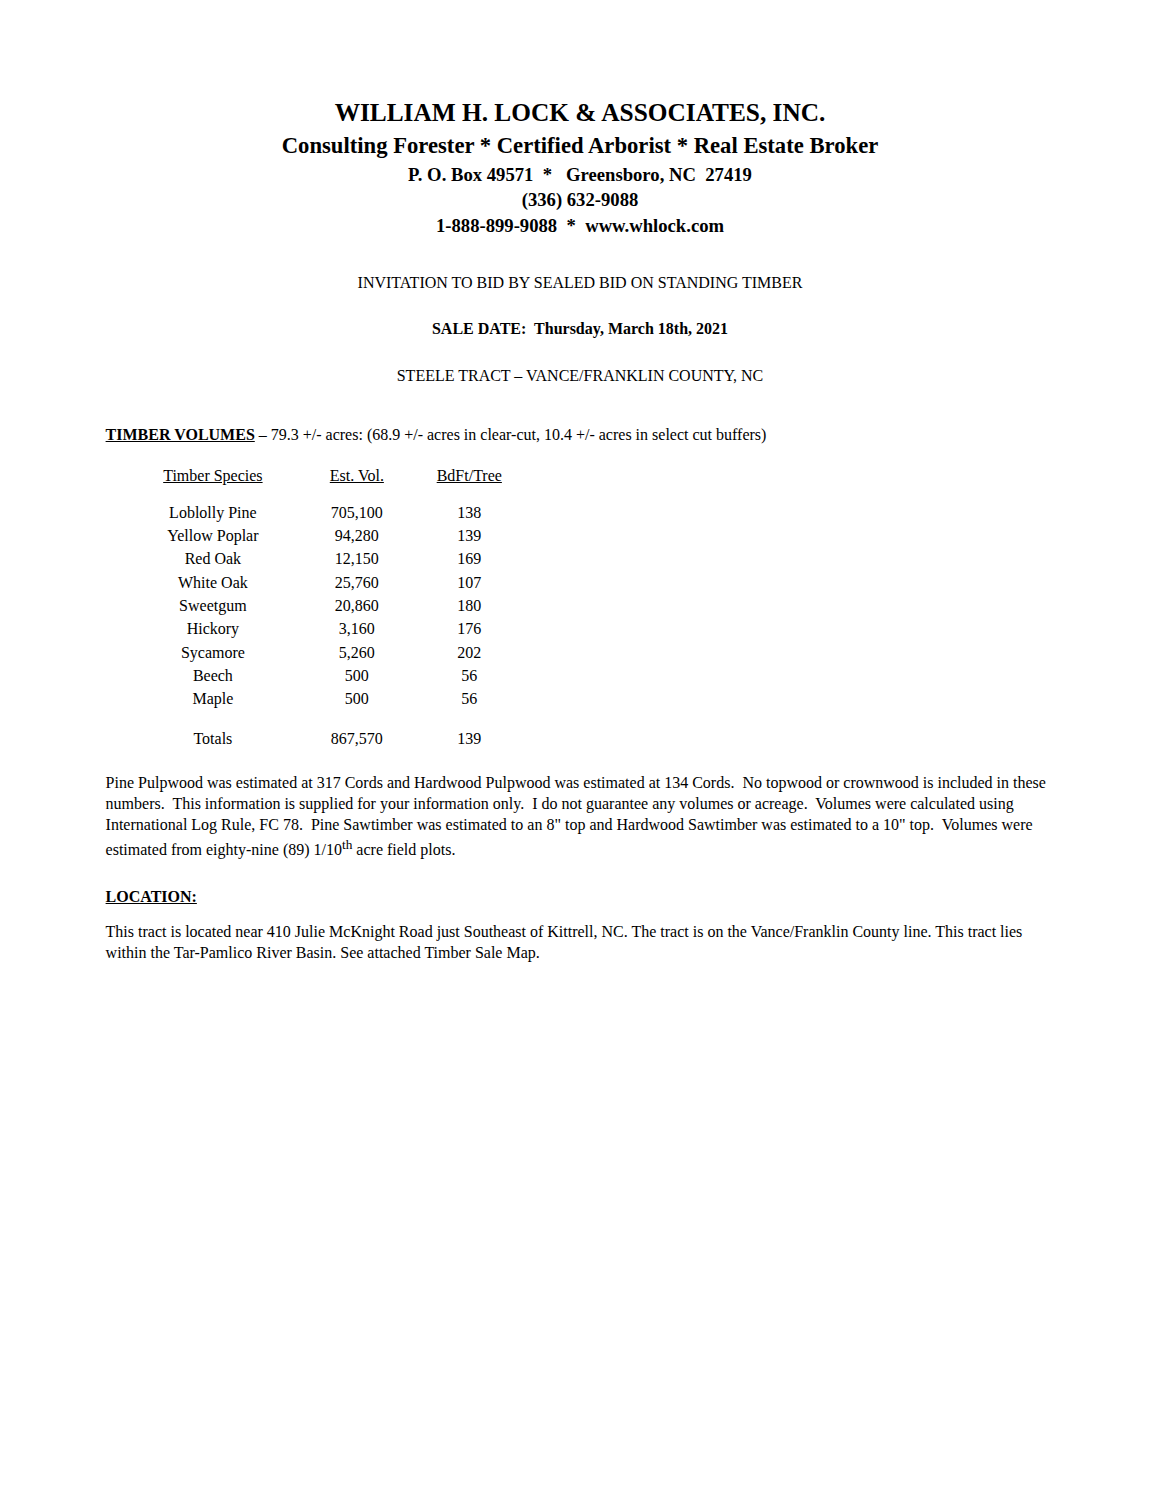WILLIAM H. LOCK & ASSOCIATES, INC.
Consulting Forester * Certified Arborist * Real Estate Broker
P. O. Box 49571 * Greensboro, NC 27419
(336) 632-9088
1-888-899-9088 * www.whlock.com
INVITATION TO BID BY SEALED BID ON STANDING TIMBER
SALE DATE: Thursday, March 18th, 2021
STEELE TRACT – VANCE/FRANKLIN COUNTY, NC
TIMBER VOLUMES – 79.3 +/- acres: (68.9 +/- acres in clear-cut, 10.4 +/- acres in select cut buffers)
| Timber Species | Est. Vol. | BdFt/Tree |
| --- | --- | --- |
| Loblolly Pine | 705,100 | 138 |
| Yellow Poplar | 94,280 | 139 |
| Red Oak | 12,150 | 169 |
| White Oak | 25,760 | 107 |
| Sweetgum | 20,860 | 180 |
| Hickory | 3,160 | 176 |
| Sycamore | 5,260 | 202 |
| Beech | 500 | 56 |
| Maple | 500 | 56 |
| Totals | 867,570 | 139 |
Pine Pulpwood was estimated at 317 Cords and Hardwood Pulpwood was estimated at 134 Cords. No topwood or crownwood is included in these numbers. This information is supplied for your information only. I do not guarantee any volumes or acreage. Volumes were calculated using International Log Rule, FC 78. Pine Sawtimber was estimated to an 8" top and Hardwood Sawtimber was estimated to a 10" top. Volumes were estimated from eighty-nine (89) 1/10th acre field plots.
LOCATION:
This tract is located near 410 Julie McKnight Road just Southeast of Kittrell, NC. The tract is on the Vance/Franklin County line. This tract lies within the Tar-Pamlico River Basin. See attached Timber Sale Map.